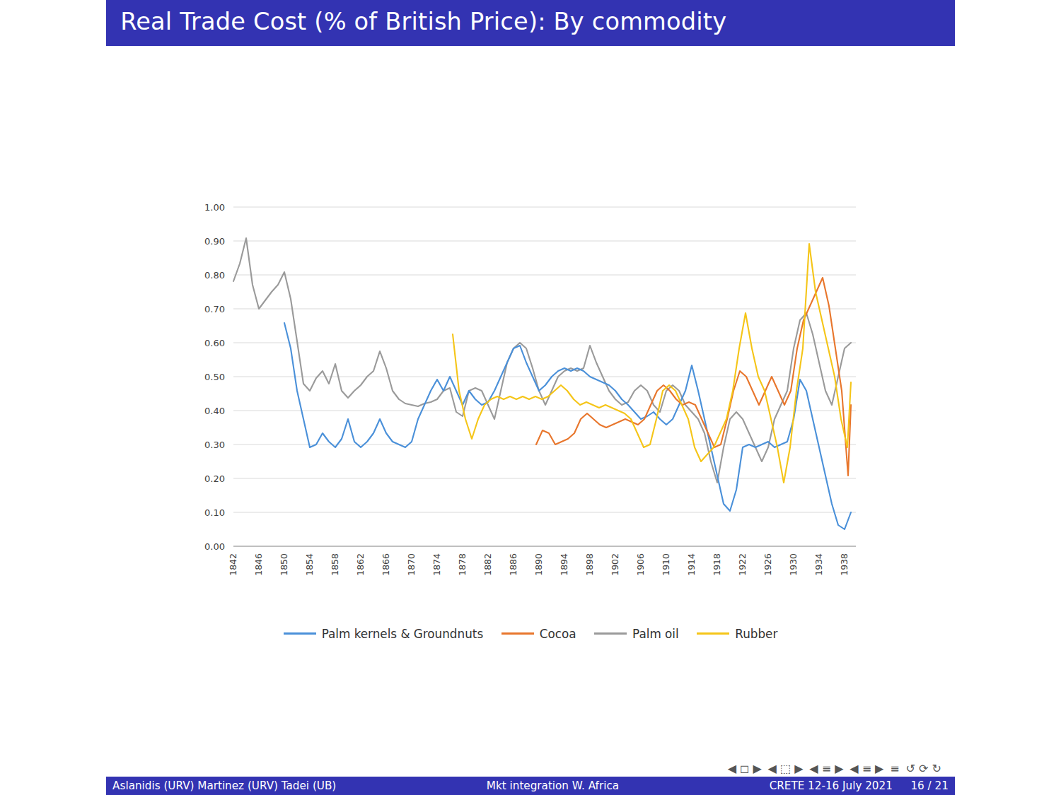Real Trade Cost (% of British Price): By commodity
Real Trade Cost (% of British Price): By commodity Four time series of real trade costs between 1842 and 1938, expressed as a fraction of the British price, ranging roughly from 0.05 to 0.91. 1.00 0.90 0.80 0.70 0.60 0.50 0.40 0.30 0.20 0.10 0.00 1842 1846 1850 1854 1858 1862 1866 1870 1874 1878 1882 1886 1890 1894 1898 1902 1906 1910 1914 1918 1922 1926 1930 1934 1938
Palm kernels & Groundnuts Cocoa Palm oil Rubber
◀ ◻ ▶ ◀ ⬚ ▶ ◀ ≡ ▶ ◀ ≡ ▶ ≡ ↺ ⟳ ↻
Aslanidis (URV) Martinez (URV) Tadei (UB) Mkt integration W. Africa CRETE 12-16 July 202116 / 21